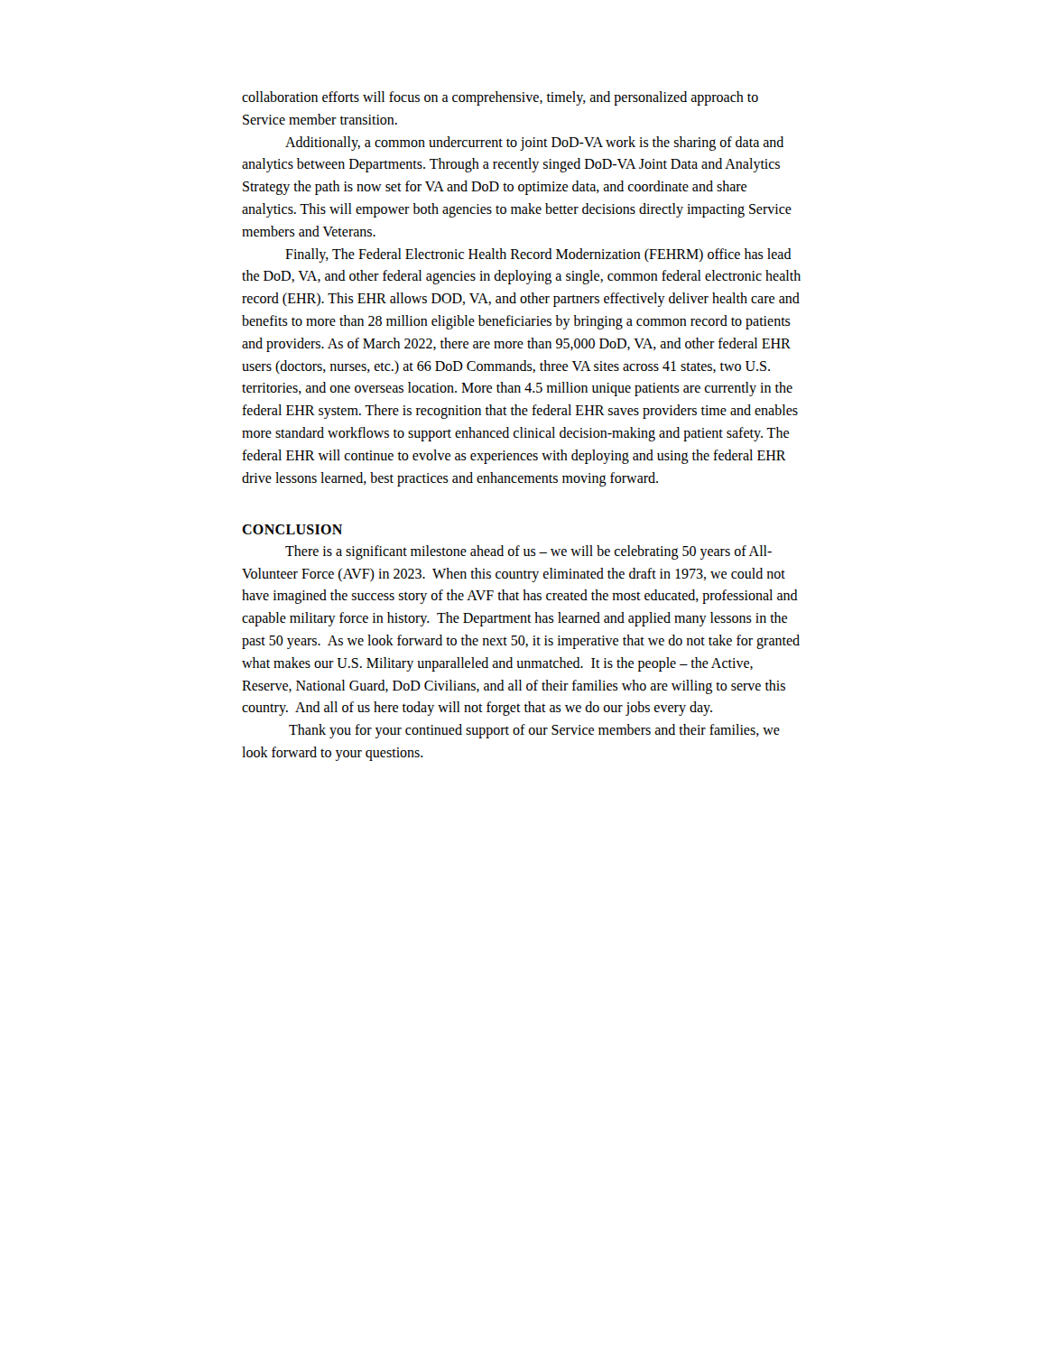collaboration efforts will focus on a comprehensive, timely, and personalized approach to Service member transition.
Additionally, a common undercurrent to joint DoD-VA work is the sharing of data and analytics between Departments. Through a recently singed DoD-VA Joint Data and Analytics Strategy the path is now set for VA and DoD to optimize data, and coordinate and share analytics. This will empower both agencies to make better decisions directly impacting Service members and Veterans.
Finally, The Federal Electronic Health Record Modernization (FEHRM) office has lead the DoD, VA, and other federal agencies in deploying a single, common federal electronic health record (EHR). This EHR allows DOD, VA, and other partners effectively deliver health care and benefits to more than 28 million eligible beneficiaries by bringing a common record to patients and providers. As of March 2022, there are more than 95,000 DoD, VA, and other federal EHR users (doctors, nurses, etc.) at 66 DoD Commands, three VA sites across 41 states, two U.S. territories, and one overseas location. More than 4.5 million unique patients are currently in the federal EHR system. There is recognition that the federal EHR saves providers time and enables more standard workflows to support enhanced clinical decision-making and patient safety. The federal EHR will continue to evolve as experiences with deploying and using the federal EHR drive lessons learned, best practices and enhancements moving forward.
Conclusion
There is a significant milestone ahead of us – we will be celebrating 50 years of All-Volunteer Force (AVF) in 2023. When this country eliminated the draft in 1973, we could not have imagined the success story of the AVF that has created the most educated, professional and capable military force in history. The Department has learned and applied many lessons in the past 50 years. As we look forward to the next 50, it is imperative that we do not take for granted what makes our U.S. Military unparalleled and unmatched. It is the people – the Active, Reserve, National Guard, DoD Civilians, and all of their families who are willing to serve this country. And all of us here today will not forget that as we do our jobs every day.
Thank you for your continued support of our Service members and their families, we look forward to your questions.